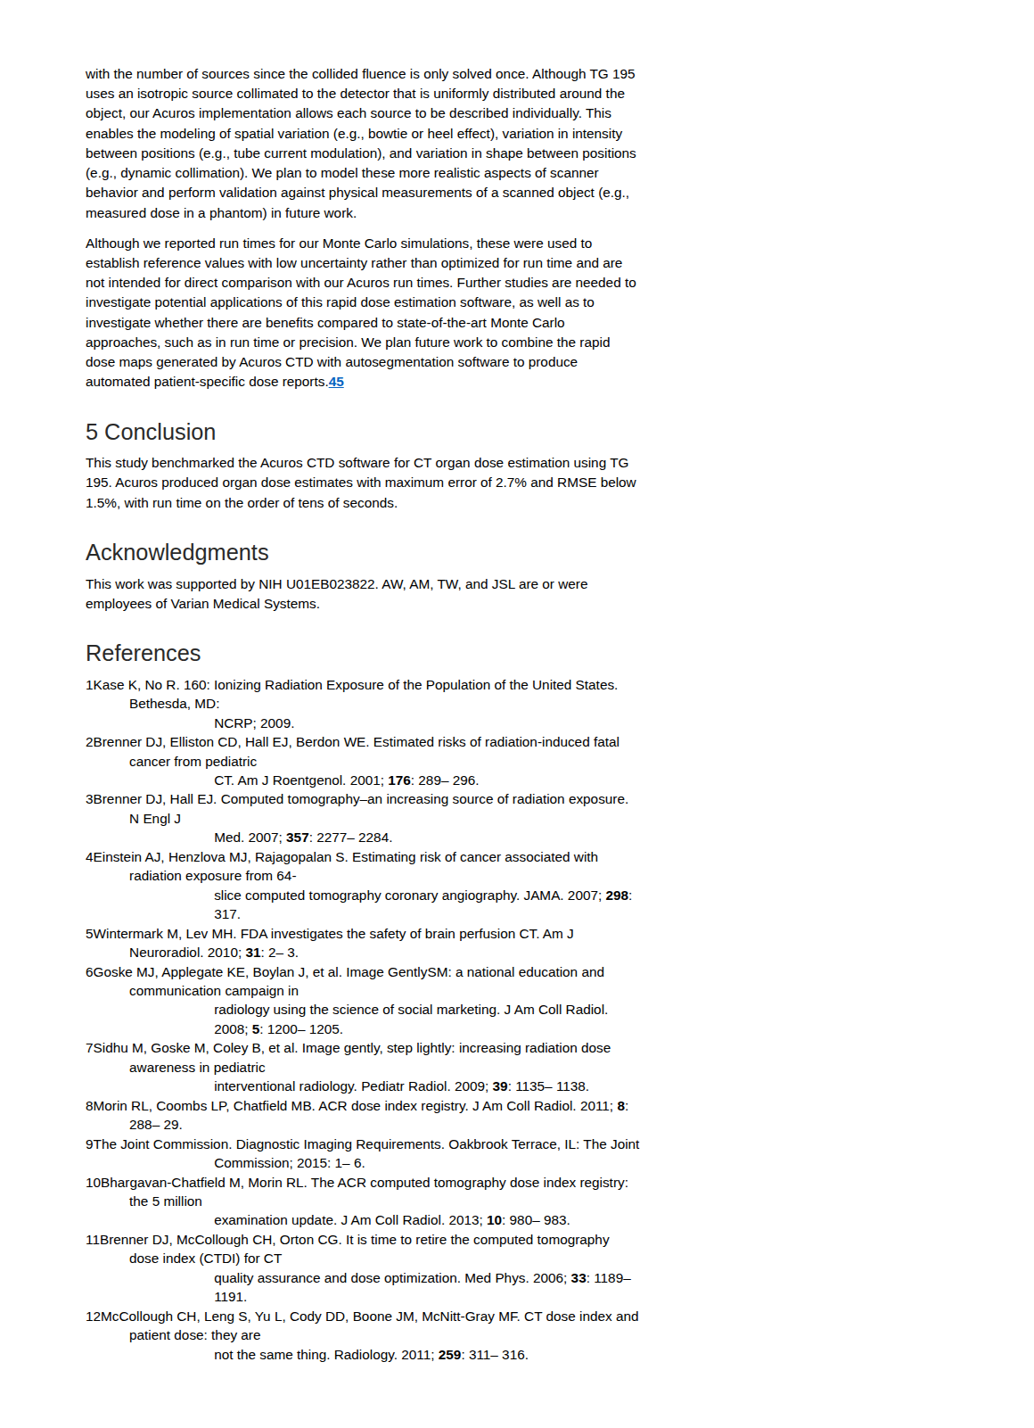with the number of sources since the collided fluence is only solved once. Although TG 195 uses an isotropic source collimated to the detector that is uniformly distributed around the object, our Acuros implementation allows each source to be described individually. This enables the modeling of spatial variation (e.g., bowtie or heel effect), variation in intensity between positions (e.g., tube current modulation), and variation in shape between positions (e.g., dynamic collimation). We plan to model these more realistic aspects of scanner behavior and perform validation against physical measurements of a scanned object (e.g., measured dose in a phantom) in future work.
Although we reported run times for our Monte Carlo simulations, these were used to establish reference values with low uncertainty rather than optimized for run time and are not intended for direct comparison with our Acuros run times. Further studies are needed to investigate potential applications of this rapid dose estimation software, as well as to investigate whether there are benefits compared to state-of-the-art Monte Carlo approaches, such as in run time or precision. We plan future work to combine the rapid dose maps generated by Acuros CTD with autosegmentation software to produce automated patient-specific dose reports.45
5 Conclusion
This study benchmarked the Acuros CTD software for CT organ dose estimation using TG 195. Acuros produced organ dose estimates with maximum error of 2.7% and RMSE below 1.5%, with run time on the order of tens of seconds.
Acknowledgments
This work was supported by NIH U01EB023822. AW, AM, TW, and JSL are or were employees of Varian Medical Systems.
References
Kase K, No R. 160: Ionizing Radiation Exposure of the Population of the United States. Bethesda, MD:NCRP; 2009.
Brenner DJ, Elliston CD, Hall EJ, Berdon WE. Estimated risks of radiation-induced fatal cancer from pediatricCT. Am J Roentgenol. 2001; 176: 289– 296.
Brenner DJ, Hall EJ. Computed tomography–an increasing source of radiation exposure. N Engl JMed. 2007; 357: 2277– 2284.
Einstein AJ, Henzlova MJ, Rajagopalan S. Estimating risk of cancer associated with radiation exposure from 64-slice computed tomography coronary angiography. JAMA. 2007; 298: 317.
Wintermark M, Lev MH. FDA investigates the safety of brain perfusion CT. Am J Neuroradiol. 2010; 31: 2– 3.
Goske MJ, Applegate KE, Boylan J, et al. Image GentlySM: a national education and communication campaign inradiology using the science of social marketing. J Am Coll Radiol. 2008; 5: 1200– 1205.
Sidhu M, Goske M, Coley B, et al. Image gently, step lightly: increasing radiation dose awareness in pediatricinterventional radiology. Pediatr Radiol. 2009; 39: 1135– 1138.
Morin RL, Coombs LP, Chatfield MB. ACR dose index registry. J Am Coll Radiol. 2011; 8: 288– 29.
The Joint Commission. Diagnostic Imaging Requirements. Oakbrook Terrace, IL: The JointCommission; 2015: 1– 6.
Bhargavan-Chatfield M, Morin RL. The ACR computed tomography dose index registry: the 5 millionexamination update. J Am Coll Radiol. 2013; 10: 980– 983.
Brenner DJ, McCollough CH, Orton CG. It is time to retire the computed tomography dose index (CTDI) for CTquality assurance and dose optimization. Med Phys. 2006; 33: 1189– 1191.
McCollough CH, Leng S, Yu L, Cody DD, Boone JM, McNitt-Gray MF. CT dose index and patient dose: they arenot the same thing. Radiology. 2011; 259: 311– 316.